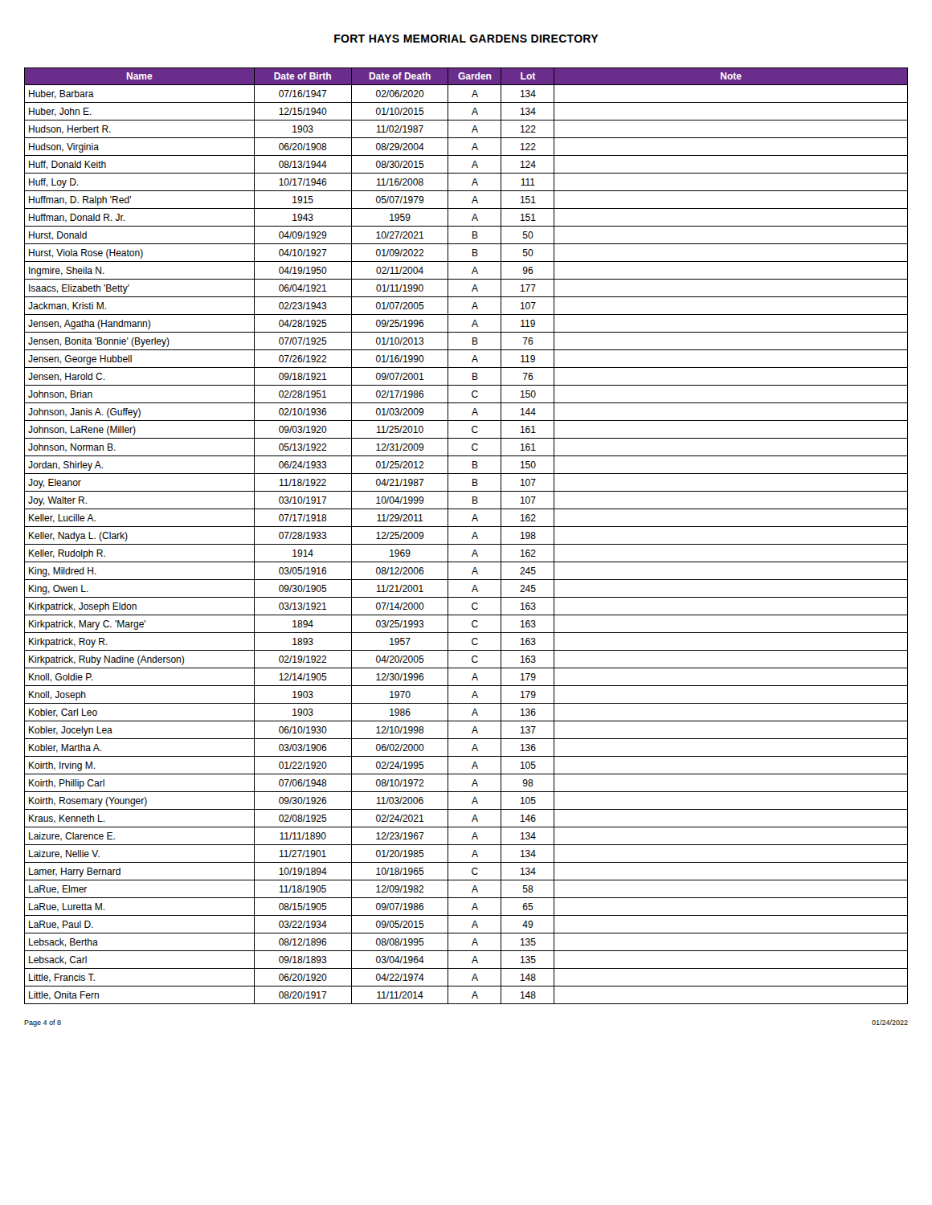FORT HAYS MEMORIAL GARDENS DIRECTORY
| Name | Date of Birth | Date of Death | Garden | Lot | Note |
| --- | --- | --- | --- | --- | --- |
| Huber, Barbara | 07/16/1947 | 02/06/2020 | A | 134 | |
| Huber, John E. | 12/15/1940 | 01/10/2015 | A | 134 | |
| Hudson, Herbert R. | 1903 | 11/02/1987 | A | 122 | |
| Hudson, Virginia | 06/20/1908 | 08/29/2004 | A | 122 | |
| Huff, Donald Keith | 08/13/1944 | 08/30/2015 | A | 124 | |
| Huff, Loy D. | 10/17/1946 | 11/16/2008 | A | 111 | |
| Huffman, D. Ralph 'Red' | 1915 | 05/07/1979 | A | 151 | |
| Huffman, Donald R. Jr. | 1943 | 1959 | A | 151 | |
| Hurst, Donald | 04/09/1929 | 10/27/2021 | B | 50 | |
| Hurst, Viola Rose (Heaton) | 04/10/1927 | 01/09/2022 | B | 50 | |
| Ingmire, Sheila N. | 04/19/1950 | 02/11/2004 | A | 96 | |
| Isaacs, Elizabeth 'Betty' | 06/04/1921 | 01/11/1990 | A | 177 | |
| Jackman, Kristi M. | 02/23/1943 | 01/07/2005 | A | 107 | |
| Jensen, Agatha (Handmann) | 04/28/1925 | 09/25/1996 | A | 119 | |
| Jensen, Bonita 'Bonnie' (Byerley) | 07/07/1925 | 01/10/2013 | B | 76 | |
| Jensen, George Hubbell | 07/26/1922 | 01/16/1990 | A | 119 | |
| Jensen, Harold C. | 09/18/1921 | 09/07/2001 | B | 76 | |
| Johnson, Brian | 02/28/1951 | 02/17/1986 | C | 150 | |
| Johnson, Janis A. (Guffey) | 02/10/1936 | 01/03/2009 | A | 144 | |
| Johnson, LaRene (Miller) | 09/03/1920 | 11/25/2010 | C | 161 | |
| Johnson, Norman B. | 05/13/1922 | 12/31/2009 | C | 161 | |
| Jordan, Shirley A. | 06/24/1933 | 01/25/2012 | B | 150 | |
| Joy, Eleanor | 11/18/1922 | 04/21/1987 | B | 107 | |
| Joy, Walter R. | 03/10/1917 | 10/04/1999 | B | 107 | |
| Keller, Lucille A. | 07/17/1918 | 11/29/2011 | A | 162 | |
| Keller, Nadya L. (Clark) | 07/28/1933 | 12/25/2009 | A | 198 | |
| Keller, Rudolph R. | 1914 | 1969 | A | 162 | |
| King, Mildred H. | 03/05/1916 | 08/12/2006 | A | 245 | |
| King, Owen L. | 09/30/1905 | 11/21/2001 | A | 245 | |
| Kirkpatrick, Joseph Eldon | 03/13/1921 | 07/14/2000 | C | 163 | |
| Kirkpatrick, Mary C. 'Marge' | 1894 | 03/25/1993 | C | 163 | |
| Kirkpatrick, Roy R. | 1893 | 1957 | C | 163 | |
| Kirkpatrick, Ruby Nadine (Anderson) | 02/19/1922 | 04/20/2005 | C | 163 | |
| Knoll, Goldie P. | 12/14/1905 | 12/30/1996 | A | 179 | |
| Knoll, Joseph | 1903 | 1970 | A | 179 | |
| Kobler, Carl Leo | 1903 | 1986 | A | 136 | |
| Kobler, Jocelyn Lea | 06/10/1930 | 12/10/1998 | A | 137 | |
| Kobler, Martha A. | 03/03/1906 | 06/02/2000 | A | 136 | |
| Koirth, Irving M. | 01/22/1920 | 02/24/1995 | A | 105 | |
| Koirth, Phillip Carl | 07/06/1948 | 08/10/1972 | A | 98 | |
| Koirth, Rosemary (Younger) | 09/30/1926 | 11/03/2006 | A | 105 | |
| Kraus, Kenneth L. | 02/08/1925 | 02/24/2021 | A | 146 | |
| Laizure, Clarence E. | 11/11/1890 | 12/23/1967 | A | 134 | |
| Laizure, Nellie V. | 11/27/1901 | 01/20/1985 | A | 134 | |
| Lamer, Harry Bernard | 10/19/1894 | 10/18/1965 | C | 134 | |
| LaRue, Elmer | 11/18/1905 | 12/09/1982 | A | 58 | |
| LaRue, Luretta M. | 08/15/1905 | 09/07/1986 | A | 65 | |
| LaRue, Paul D. | 03/22/1934 | 09/05/2015 | A | 49 | |
| Lebsack, Bertha | 08/12/1896 | 08/08/1995 | A | 135 | |
| Lebsack, Carl | 09/18/1893 | 03/04/1964 | A | 135 | |
| Little, Francis T. | 06/20/1920 | 04/22/1974 | A | 148 | |
| Little, Onita Fern | 08/20/1917 | 11/11/2014 | A | 148 | |
Page 4 of 8 01/24/2022